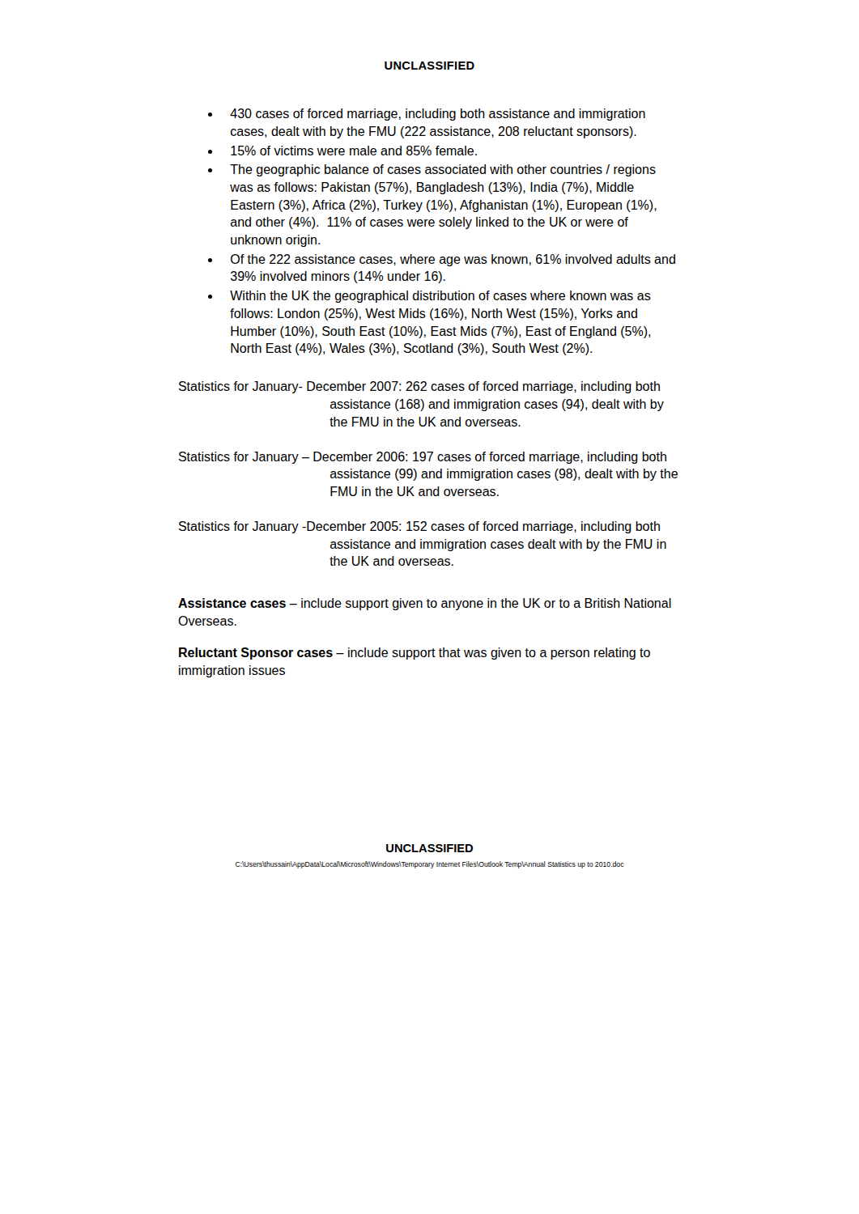UNCLASSIFIED
430 cases of forced marriage, including both assistance and immigration cases, dealt with by the FMU (222 assistance, 208 reluctant sponsors).
15% of victims were male and 85% female.
The geographic balance of cases associated with other countries / regions was as follows: Pakistan (57%), Bangladesh (13%), India (7%), Middle Eastern (3%), Africa (2%), Turkey (1%), Afghanistan (1%), European (1%), and other (4%). 11% of cases were solely linked to the UK or were of unknown origin.
Of the 222 assistance cases, where age was known, 61% involved adults and 39% involved minors (14% under 16).
Within the UK the geographical distribution of cases where known was as follows: London (25%), West Mids (16%), North West (15%), Yorks and Humber (10%), South East (10%), East Mids (7%), East of England (5%), North East (4%), Wales (3%), Scotland (3%), South West (2%).
Statistics for January- December 2007: 262 cases of forced marriage, including both assistance (168) and immigration cases (94), dealt with by the FMU in the UK and overseas.
Statistics for January – December 2006: 197 cases of forced marriage, including both assistance (99) and immigration cases (98), dealt with by the FMU in the UK and overseas.
Statistics for January -December 2005: 152 cases of forced marriage, including both assistance and immigration cases dealt with by the FMU in the UK and overseas.
Assistance cases – include support given to anyone in the UK or to a British National Overseas.
Reluctant Sponsor cases – include support that was given to a person relating to immigration issues
UNCLASSIFIED
C:\Users\thussain\AppData\Local\Microsoft\Windows\Temporary Internet Files\Outlook Temp\Annual Statistics up to 2010.doc